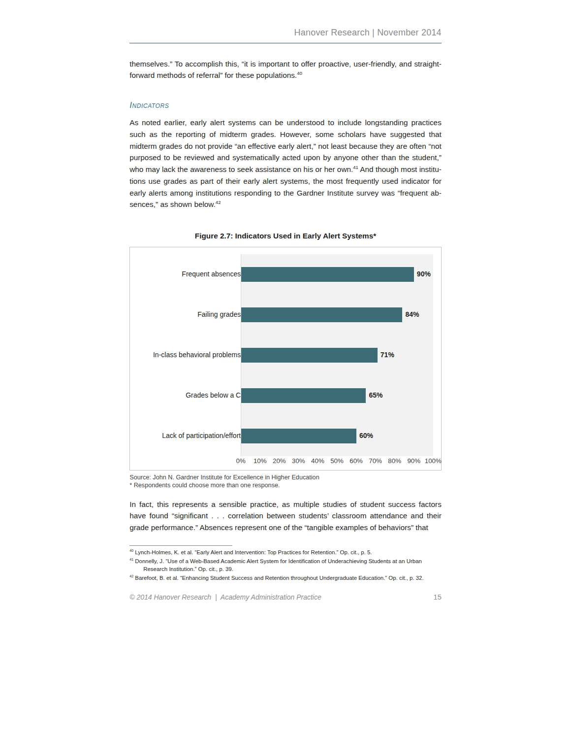Hanover Research | November 2014
themselves.” To accomplish this, “it is important to offer proactive, user-friendly, and straightforward methods of referral” for these populations.40
Indicators
As noted earlier, early alert systems can be understood to include longstanding practices such as the reporting of midterm grades. However, some scholars have suggested that midterm grades do not provide “an effective early alert,” not least because they are often “not purposed to be reviewed and systematically acted upon by anyone other than the student,” who may lack the awareness to seek assistance on his or her own.41 And though most institutions use grades as part of their early alert systems, the most frequently used indicator for early alerts among institutions responding to the Gardner Institute survey was “frequent absences,” as shown below.42
Figure 2.7: Indicators Used in Early Alert Systems*
| Frequent absences | 90% |
| Failing grades | 84% |
| In-class behavioral problems | 71% |
| Grades below a C | 65% |
| Lack of participation/effort | 60% |
| | 0% 10% 20% 30% 40% 50% 60% 70% 80% 90% 100% |
Source: John N. Gardner Institute for Excellence in Higher Education
* Respondents could choose more than one response.
In fact, this represents a sensible practice, as multiple studies of student success factors have found “significant . . . correlation between students’ classroom attendance and their grade performance.” Absences represent one of the “tangible examples of behaviors” that
40 Lynch-Holmes, K. et al. “Early Alert and Intervention: Top Practices for Retention.” Op. cit., p. 5.
41 Donnelly, J. “Use of a Web-Based Academic Alert System for Identification of Underachieving Students at an Urban Research Institution.” Op. cit., p. 39.
42 Barefoot, B. et al. “Enhancing Student Success and Retention throughout Undergraduate Education.” Op. cit., p. 32.
© 2014 Hanover Research | Academy Administration Practice
15